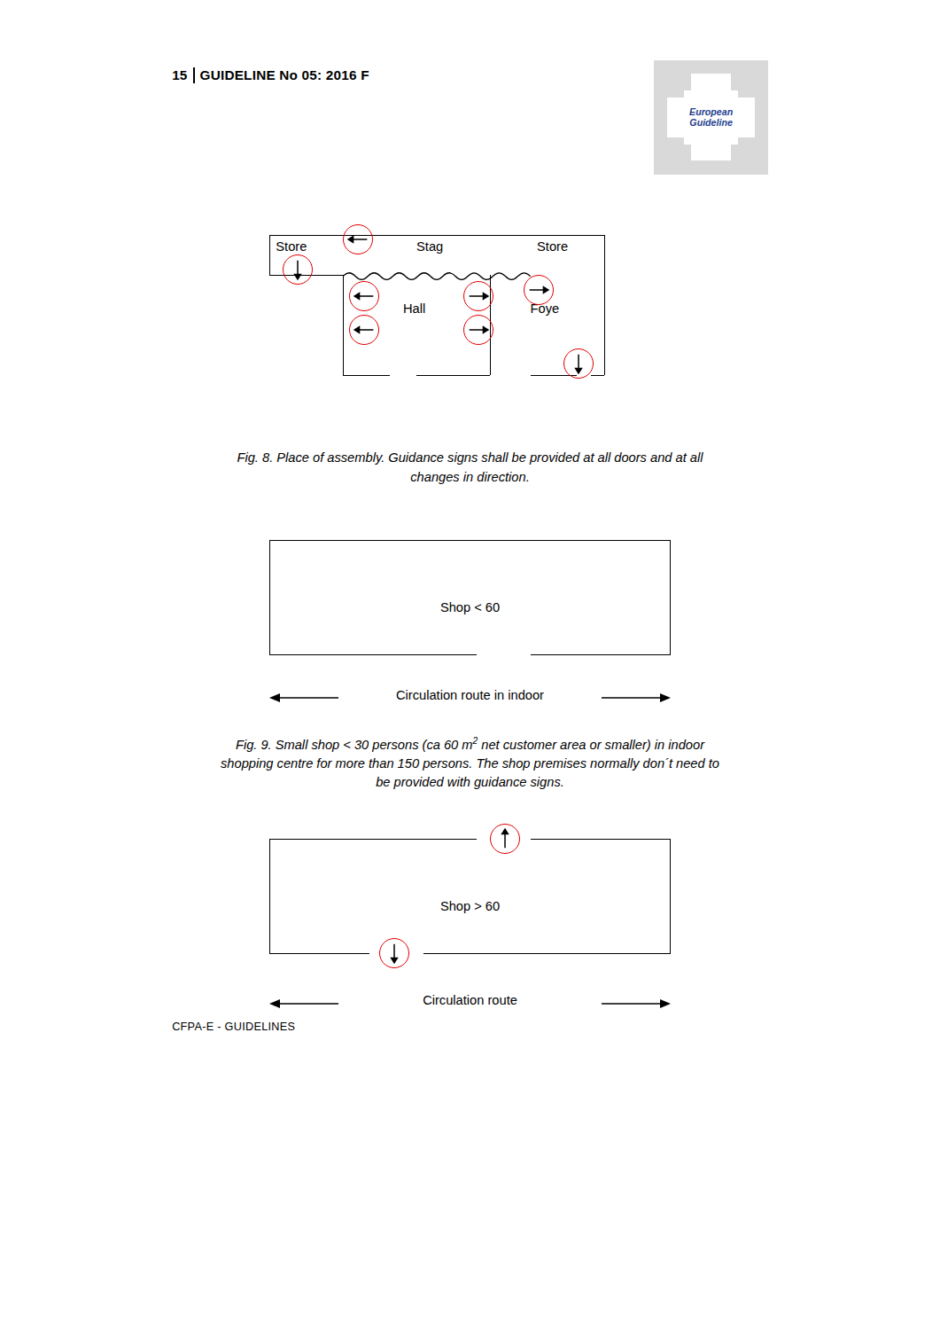15 GUIDELINE No 05: 2016 F
European
Guideline
Store
Stag
Store
Hall
Foye
Fig. 8. Place of assembly. Guidance signs shall be provided at all doors and at all changes in direction.
Shop < 60
Circulation route in indoor
Fig. 9. Small shop < 30 persons (ca 60 m2 net customer area or smaller) in indoor shopping centre for more than 150 persons. The shop premises normally don´t need to be provided with guidance signs.
Shop > 60
Circulation route
CFPA-E - GUIDELINES